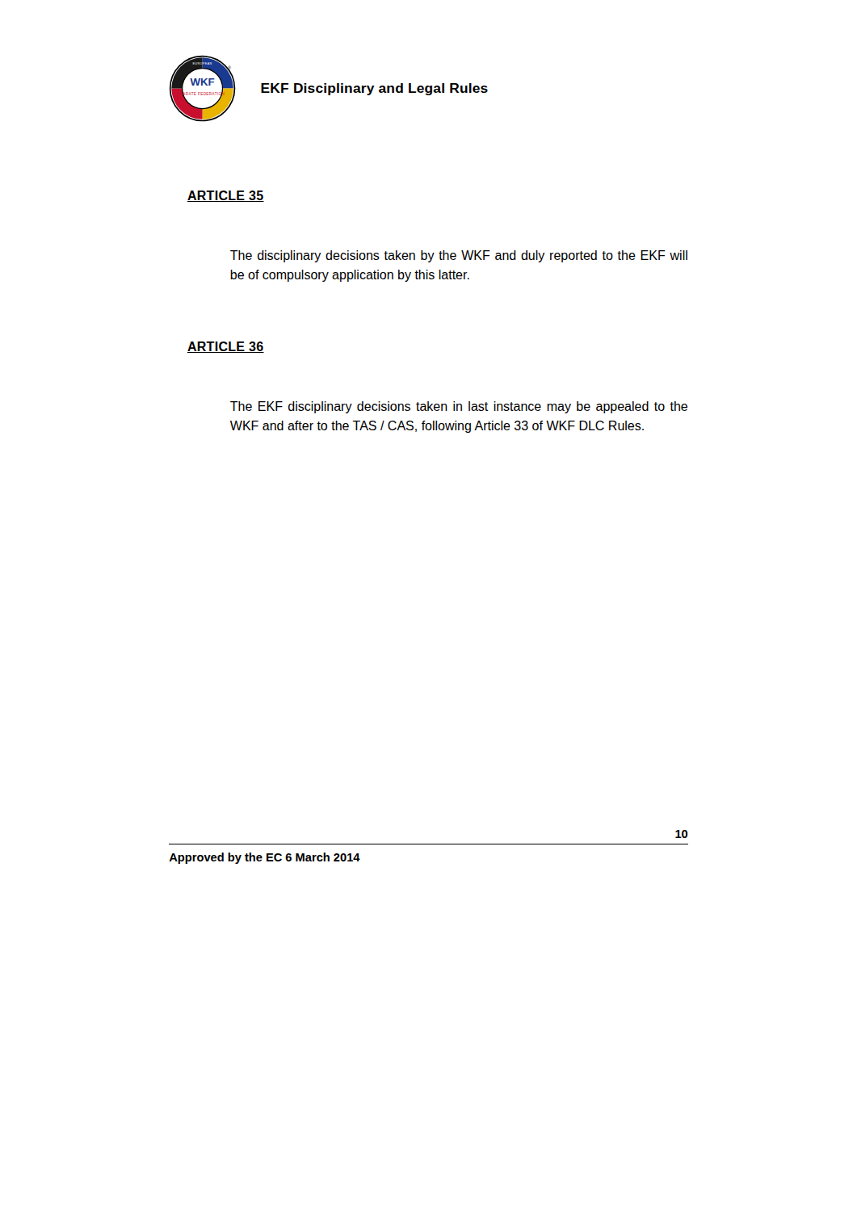WKF KARATE FEDERATION EUROPEAN ®
EKF Disciplinary and Legal Rules
ARTICLE 35
The disciplinary decisions taken by the WKF and duly reported to the EKF will be of compulsory application by this latter.
ARTICLE 36
The EKF disciplinary decisions taken in last instance may be appealed to the WKF and after to the TAS / CAS, following Article 33 of WKF DLC Rules.
10
Approved by the EC 6 March 2014